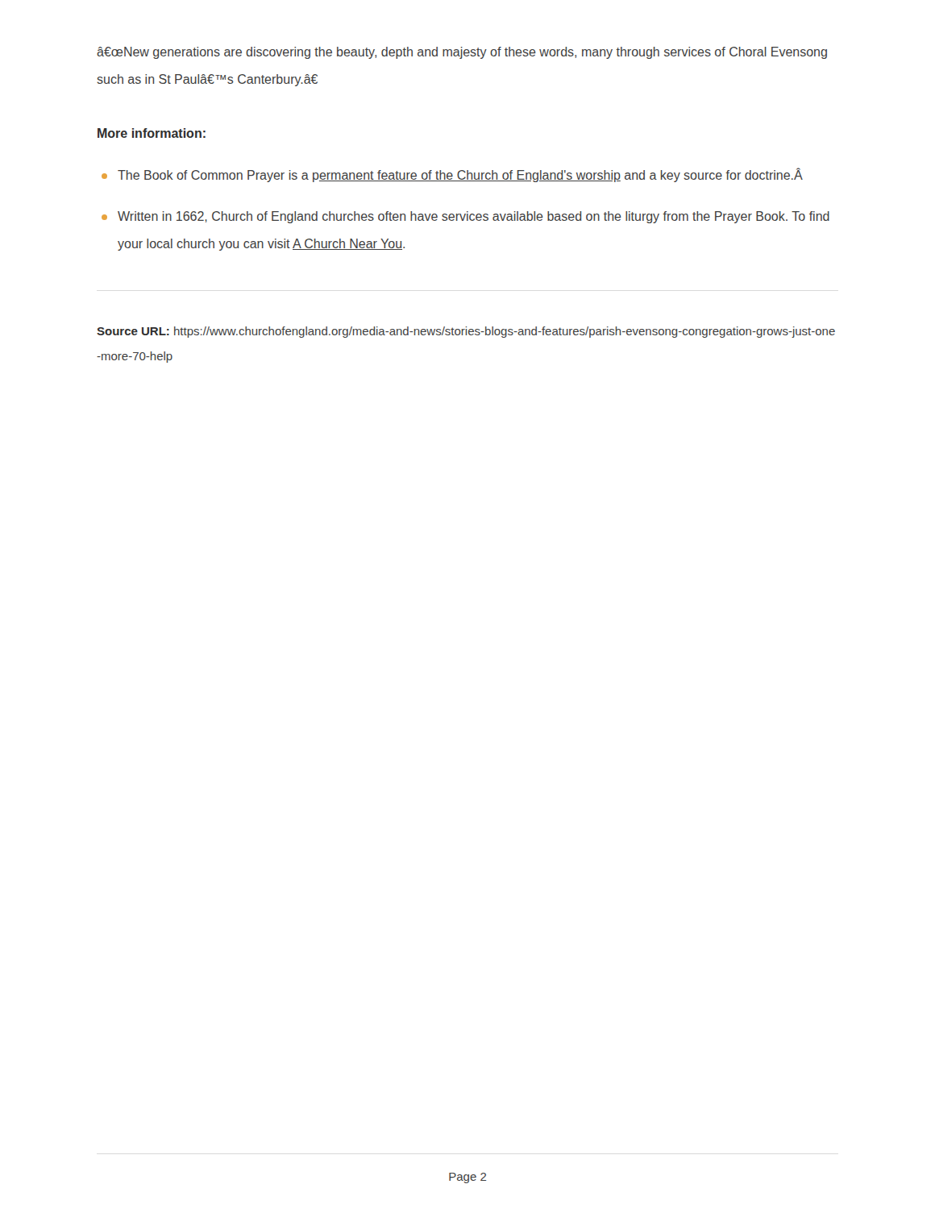â€œNew generations are discovering the beauty, depth and majesty of these words, many through services of Choral Evensong such as in St Paulâ€™s Canterbury.â€
More information:
The Book of Common Prayer is a permanent feature of the Church of England's worship and a key source for doctrine.Â
Written in 1662, Church of England churches often have services available based on the liturgy from the Prayer Book. To find your local church you can visit A Church Near You.
Source URL: https://www.churchofengland.org/media-and-news/stories-blogs-and-features/parish-evensong-congregation-grows-just-one-more-70-help
Page 2